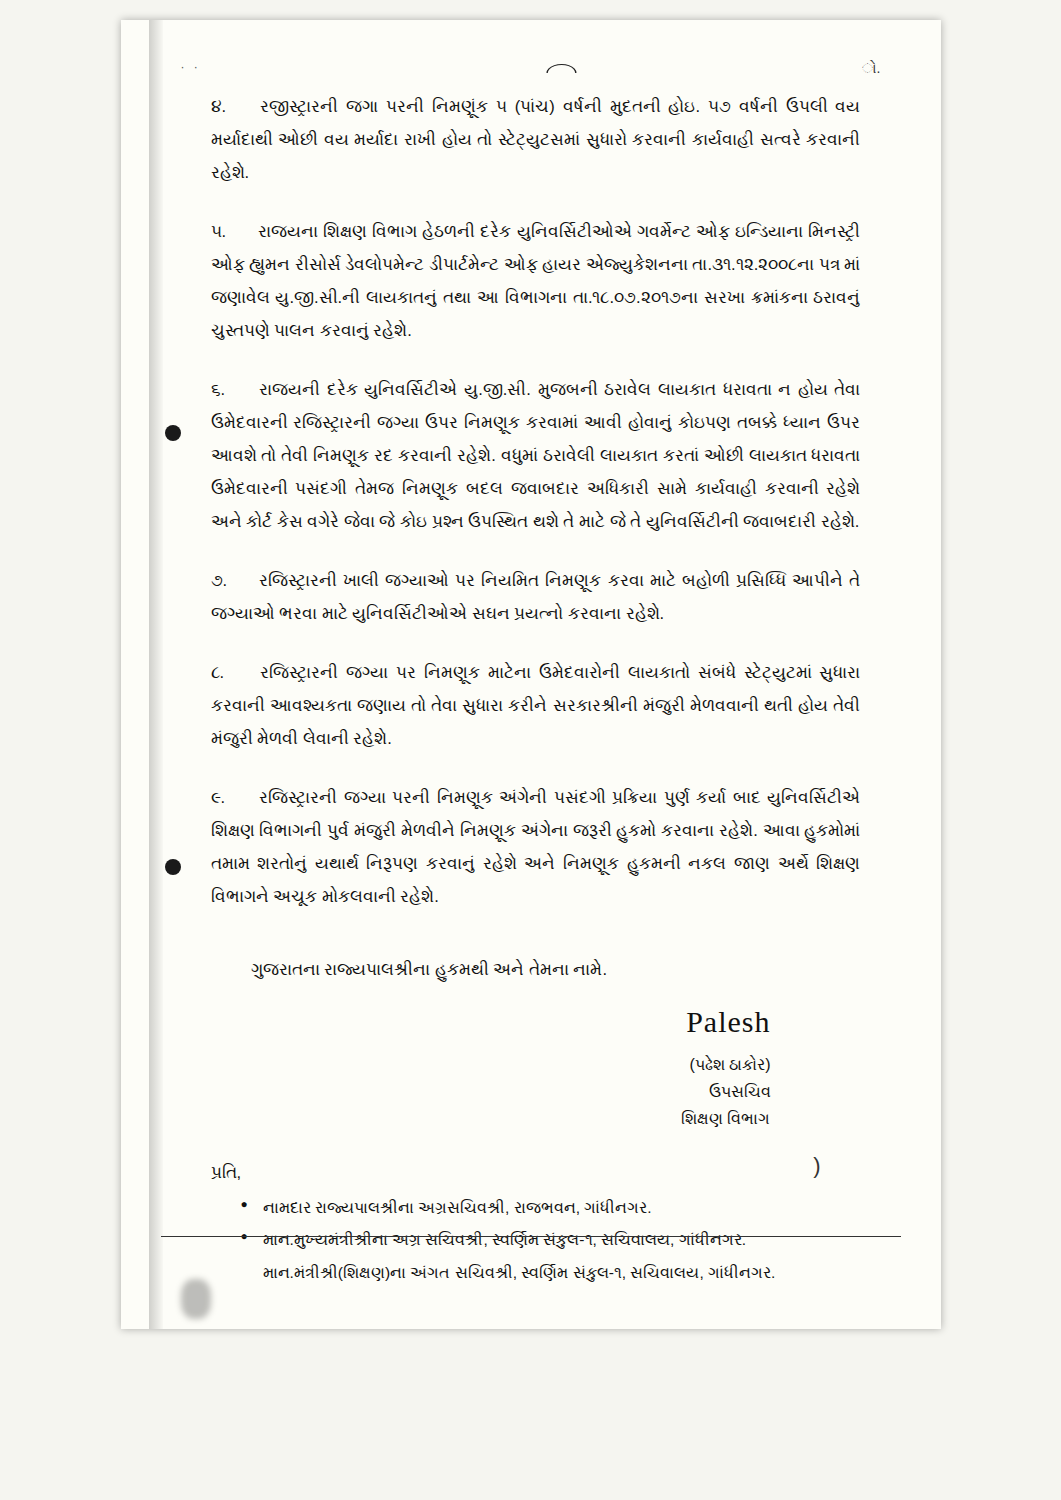· ·
⌒
ો.
૪. રજીસ્ટ્રારની જગા પરની નિમણૂંક ૫ (પાંચ) વર્ષની મુદતની હોઇ. ૫૭ વર્ષની ઉપલી વય મર્યાદાથી ઓછી વય મર્યાદા રાખી હોય તો સ્ટેટ્યુટસમાં સુધારો કરવાની કાર્યવાહી સત્વરે કરવાની રહેશે.
૫. રાજયના શિક્ષણ વિભાગ હેઠળની દરેક યુનિવર્સિટીઓએ ગવર્મેન્ટ ઓફ ઇન્ડિયાના મિનસ્ટ્રી ઓફ હ્યુમન રીસોર્સ ડેવલોપમેન્ટ ડીપાર્ટમેન્ટ ઓફ હાયર એજ્યુકેશનના તા.૩૧.૧૨.૨૦૦૮ના પત્ર માં જણાવેલ યુ.જી.સી.ની લાયકાતનું તથા આ વિભાગના તા.૧૮.૦૭.૨૦૧૭ના સરખા ક્રમાંકના ઠરાવનું ચુસ્તપણે પાલન કરવાનું રહેશે.
૬. રાજયની દરેક યુનિવર્સિટીએ યુ.જી.સી. મુજબની ઠરાવેલ લાયકાત ધરાવતા ન હોય તેવા ઉમેદવારની રજિસ્ટ્રારની જગ્યા ઉપર નિમણૂક કરવામાં આવી હોવાનું કોઇપણ તબક્કે ધ્યાન ઉપર આવશે તો તેવી નિમણૂક રદ કરવાની રહેશે. વધુમાં ઠરાવેલી લાયકાત કરતાં ઓછી લાયકાત ધરાવતા ઉમેદવારની પસંદગી તેમજ નિમણૂક બદલ જવાબદાર અધિકારી સામે કાર્યવાહી કરવાની રહેશે અને કોર્ટ કેસ વગેરે જેવા જે કોઇ પ્રશ્ન ઉપસ્થિત થશે તે માટે જે તે યુનિવર્સિટીની જવાબદારી રહેશે.
૭. રજિસ્ટ્રારની ખાલી જગ્યાઓ પર નિયમિત નિમણૂક કરવા માટે બહોળી પ્રસિધ્ધિ આપીને તે જગ્યાઓ ભરવા માટે યુનિવર્સિટીઓએ સઘન પ્રયત્નો કરવાના રહેશે.
૮. રજિસ્ટ્રારની જગ્યા પર નિમણૂક માટેના ઉમેદવારોની લાયકાતો સંબંધે સ્ટેટ્યુટમાં સુધારા કરવાની આવશ્યકતા જણાય તો તેવા સુધારા કરીને સરકારશ્રીની મંજુરી મેળવવાની થતી હોય તેવી મંજુરી મેળવી લેવાની રહેશે.
૯. રજિસ્ટ્રારની જગ્યા પરની નિમણૂક અંગેની પસંદગી પ્રક્રિયા પુર્ણ કર્યા બાદ યુનિવર્સિટીએ શિક્ષણ વિભાગની પુર્વ મંજુરી મેળવીને નિમણૂક અંગેના જરૂરી હુકમો કરવાના રહેશે. આવા હુકમોમાં તમામ શરતોનું યથાર્થ નિરૂપણ કરવાનું રહેશે અને નિમણૂક હુકમની નકલ જાણ અર્થે શિક્ષણ વિભાગને અચૂક મોકલવાની રહેશે.
ગુજરાતના રાજ્યપાલશ્રીના હુકમથી અને તેમના નામે.
Palesh
(પઢેશ ઠાકોર)
ઉપસચિવ
શિક્ષણ વિભાગ
પ્રતિ,
નામદાર રાજ્યપાલશ્રીના અગ્રસચિવશ્રી, રાજભવન, ગાંધીનગર.
માન.મુખ્યમંત્રીશ્રીના અગ્ર સચિવશ્રી, સ્વર્ણિમ સંકુલ-૧, સચિવાલય, ગાંધીનગર.
માન.મંત્રીશ્રી(શિક્ષણ)ના અંગત સચિવશ્રી, સ્વર્ણિમ સંકુલ-૧, સચિવાલય, ગાંધીનગર.
)